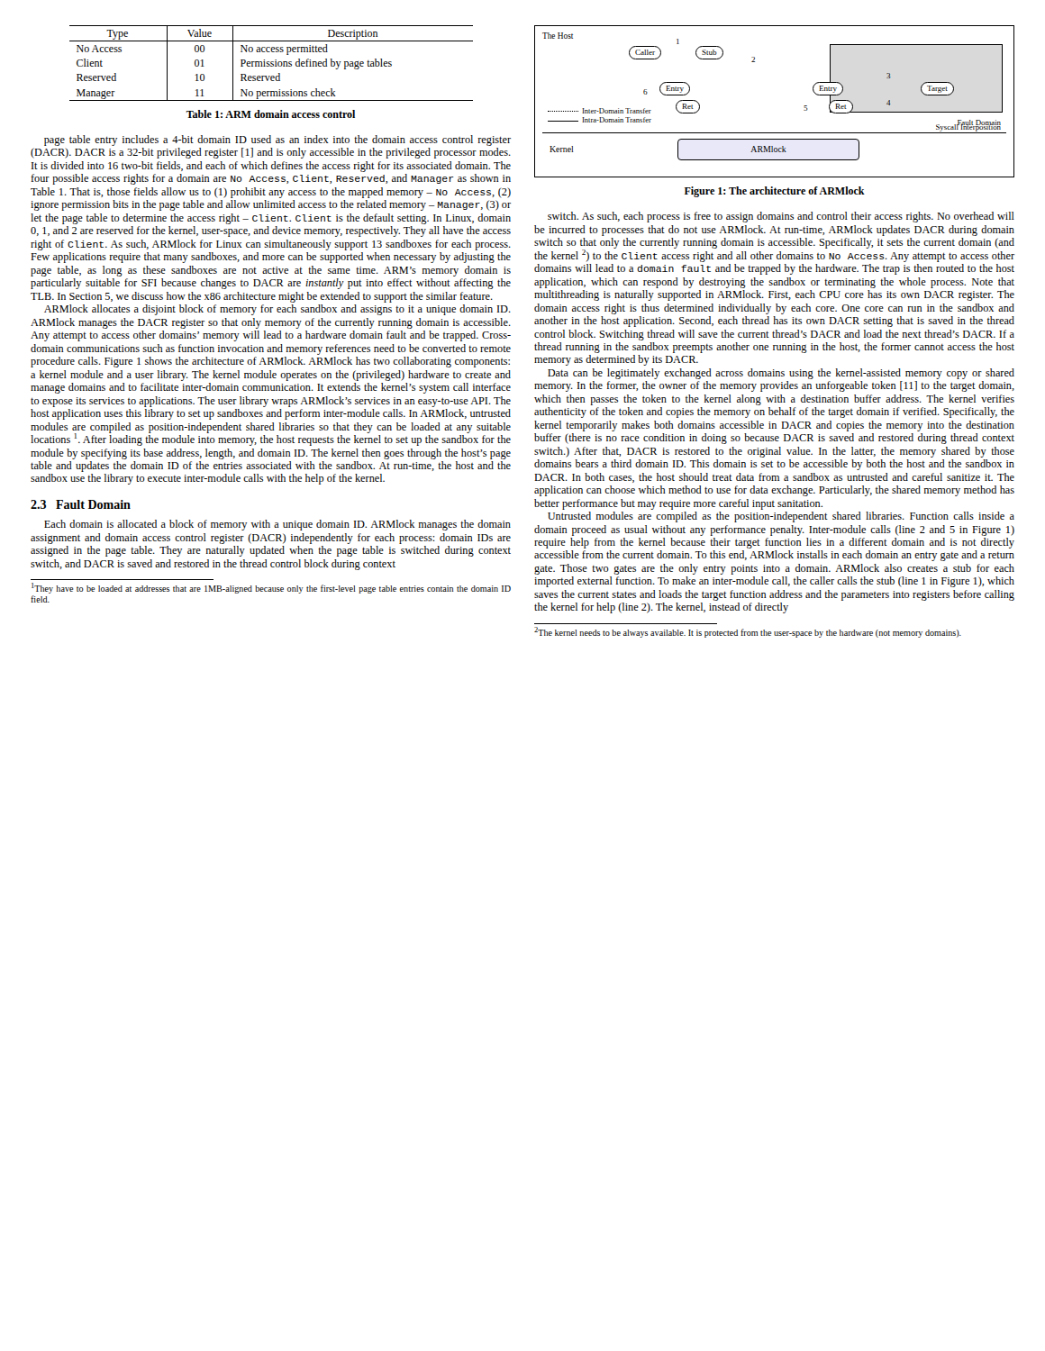| Type | Value | Description |
| --- | --- | --- |
| No Access | 00 | No access permitted |
| Client | 01 | Permissions defined by page tables |
| Reserved | 10 | Reserved |
| Manager | 11 | No permissions check |
Table 1: ARM domain access control
page table entry includes a 4-bit domain ID used as an index into the domain access control register (DACR). DACR is a 32-bit privileged register [1] and is only accessible in the privileged processor modes. It is divided into 16 two-bit fields, and each of which defines the access right for its associated domain. The four possible access rights for a domain are No Access, Client, Reserved, and Manager as shown in Table 1. That is, those fields allow us to (1) prohibit any access to the mapped memory – No Access, (2) ignore permission bits in the page table and allow unlimited access to the related memory – Manager, (3) or let the page table to determine the access right – Client. Client is the default setting. In Linux, domain 0, 1, and 2 are reserved for the kernel, user-space, and device memory, respectively. They all have the access right of Client. As such, ARMlock for Linux can simultaneously support 13 sandboxes for each process. Few applications require that many sandboxes, and more can be supported when necessary by adjusting the page table, as long as these sandboxes are not active at the same time. ARM’s memory domain is particularly suitable for SFI because changes to DACR are instantly put into effect without affecting the TLB. In Section 5, we discuss how the x86 architecture might be extended to support the similar feature.
ARMlock allocates a disjoint block of memory for each sandbox and assigns to it a unique domain ID. ARMlock manages the DACR register so that only memory of the currently running domain is accessible. Any attempt to access other domains’ memory will lead to a hardware domain fault and be trapped. Cross-domain communications such as function invocation and memory references need to be converted to remote procedure calls. Figure 1 shows the architecture of ARMlock. ARMlock has two collaborating components: a kernel module and a user library. The kernel module operates on the (privileged) hardware to create and manage domains and to facilitate inter-domain communication. It extends the kernel’s system call interface to expose its services to applications. The user library wraps ARMlock’s services in an easy-to-use API. The host application uses this library to set up sandboxes and perform inter-module calls. In ARMlock, untrusted modules are compiled as position-independent shared libraries so that they can be loaded at any suitable locations 1. After loading the module into memory, the host requests the kernel to set up the sandbox for the module by specifying its base address, length, and domain ID. The kernel then goes through the host’s page table and updates the domain ID of the entries associated with the sandbox. At run-time, the host and the sandbox use the library to execute inter-module calls with the help of the kernel.
2.3 Fault Domain
Each domain is allocated a block of memory with a unique domain ID. ARMlock manages the domain assignment and domain access control register (DACR) independently for each process: domain IDs are assigned in the page table. They are naturally updated when the page table is switched during context switch, and DACR is saved and restored in the thread control block during context
1They have to be loaded at addresses that are 1MB-aligned because only the first-level page table entries contain the domain ID field.
The Host
Fault Domain
Caller
Stub
Entry
Ret
Entry
Ret
Target
1
2
3
4
5
6
Inter-Domain Transfer
Intra-Domain Transfer
Syscall Interposition
Kernel
ARMlock
Figure 1: The architecture of ARMlock
switch. As such, each process is free to assign domains and control their access rights. No overhead will be incurred to processes that do not use ARMlock. At run-time, ARMlock updates DACR during domain switch so that only the currently running domain is accessible. Specifically, it sets the current domain (and the kernel 2) to the Client access right and all other domains to No Access. Any attempt to access other domains will lead to a domain fault and be trapped by the hardware. The trap is then routed to the host application, which can respond by destroying the sandbox or terminating the whole process. Note that multithreading is naturally supported in ARMlock. First, each CPU core has its own DACR register. The domain access right is thus determined individually by each core. One core can run in the sandbox and another in the host application. Second, each thread has its own DACR setting that is saved in the thread control block. Switching thread will save the current thread’s DACR and load the next thread’s DACR. If a thread running in the sandbox preempts another one running in the host, the former cannot access the host memory as determined by its DACR.
Data can be legitimately exchanged across domains using the kernel-assisted memory copy or shared memory. In the former, the owner of the memory provides an unforgeable token [11] to the target domain, which then passes the token to the kernel along with a destination buffer address. The kernel verifies authenticity of the token and copies the memory on behalf of the target domain if verified. Specifically, the kernel temporarily makes both domains accessible in DACR and copies the memory into the destination buffer (there is no race condition in doing so because DACR is saved and restored during thread context switch.) After that, DACR is restored to the original value. In the latter, the memory shared by those domains bears a third domain ID. This domain is set to be accessible by both the host and the sandbox in DACR. In both cases, the host should treat data from a sandbox as untrusted and careful sanitize it. The application can choose which method to use for data exchange. Particularly, the shared memory method has better performance but may require more careful input sanitation.
Untrusted modules are compiled as the position-independent shared libraries. Function calls inside a domain proceed as usual without any performance penalty. Inter-module calls (line 2 and 5 in Figure 1) require help from the kernel because their target function lies in a different domain and is not directly accessible from the current domain. To this end, ARMlock installs in each domain an entry gate and a return gate. Those two gates are the only entry points into a domain. ARMlock also creates a stub for each imported external function. To make an inter-module call, the caller calls the stub (line 1 in Figure 1), which saves the current states and loads the target function address and the parameters into registers before calling the kernel for help (line 2). The kernel, instead of directly
2The kernel needs to be always available. It is protected from the user-space by the hardware (not memory domains).